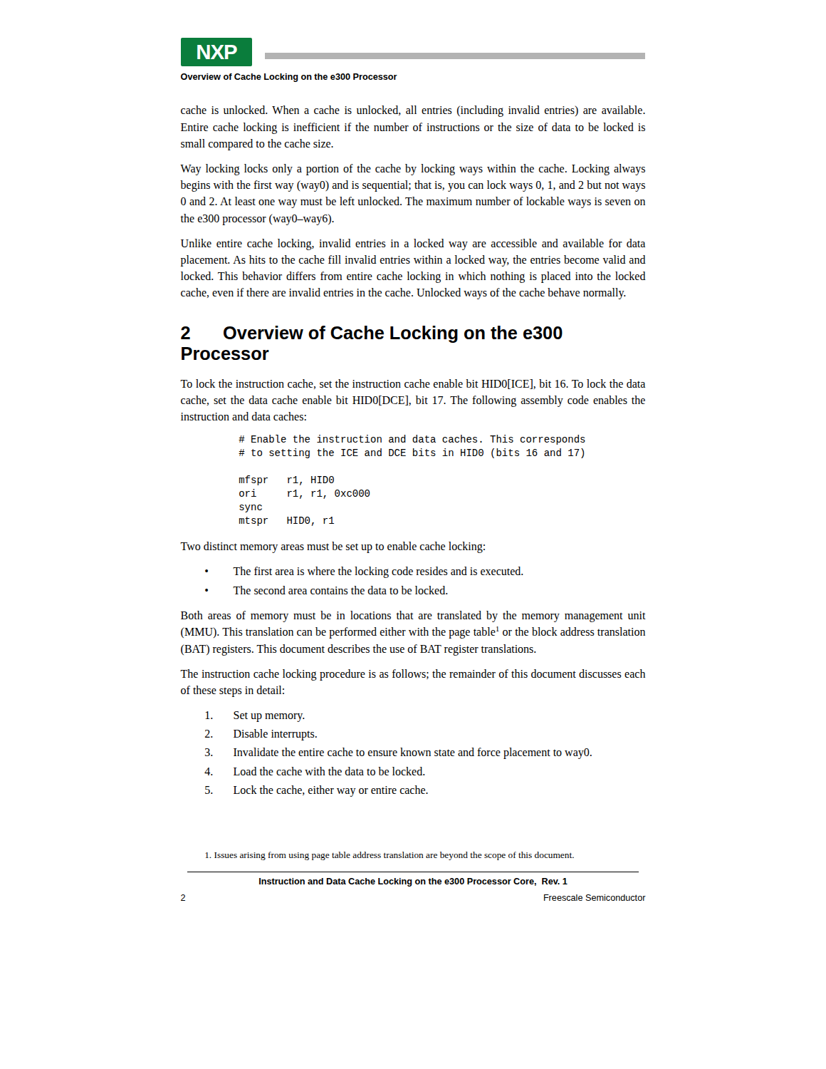NXP
Overview of Cache Locking on the e300 Processor
cache is unlocked. When a cache is unlocked, all entries (including invalid entries) are available. Entire cache locking is inefficient if the number of instructions or the size of data to be locked is small compared to the cache size.
Way locking locks only a portion of the cache by locking ways within the cache. Locking always begins with the first way (way0) and is sequential; that is, you can lock ways 0, 1, and 2 but not ways 0 and 2. At least one way must be left unlocked. The maximum number of lockable ways is seven on the e300 processor (way0–way6).
Unlike entire cache locking, invalid entries in a locked way are accessible and available for data placement. As hits to the cache fill invalid entries within a locked way, the entries become valid and locked. This behavior differs from entire cache locking in which nothing is placed into the locked cache, even if there are invalid entries in the cache. Unlocked ways of the cache behave normally.
2 Overview of Cache Locking on the e300 Processor
To lock the instruction cache, set the instruction cache enable bit HID0[ICE], bit 16. To lock the data cache, set the data cache enable bit HID0[DCE], bit 17. The following assembly code enables the instruction and data caches:
# Enable the instruction and data caches. This corresponds
# to setting the ICE and DCE bits in HID0 (bits 16 and 17)

mfspr   r1, HID0
ori     r1, r1, 0xc000
sync
mtspr   HID0, r1
Two distinct memory areas must be set up to enable cache locking:
The first area is where the locking code resides and is executed.
The second area contains the data to be locked.
Both areas of memory must be in locations that are translated by the memory management unit (MMU). This translation can be performed either with the page table1 or the block address translation (BAT) registers. This document describes the use of BAT register translations.
The instruction cache locking procedure is as follows; the remainder of this document discusses each of these steps in detail:
Set up memory.
Disable interrupts.
Invalidate the entire cache to ensure known state and force placement to way0.
Load the cache with the data to be locked.
Lock the cache, either way or entire cache.
1. Issues arising from using page table address translation are beyond the scope of this document.
Instruction and Data Cache Locking on the e300 Processor Core, Rev. 1
2 Freescale Semiconductor